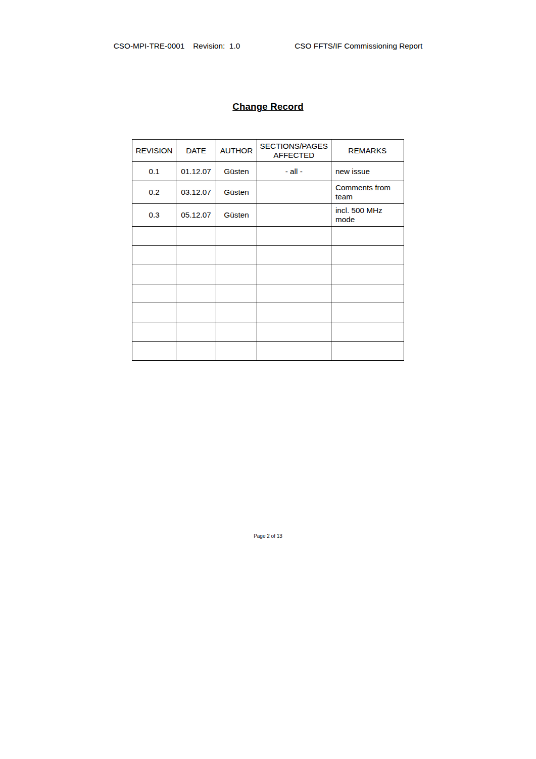CSO-MPI-TRE-0001 Revision: 1.0
CSO FFTS/IF Commissioning Report
Change Record
| REVISION | DATE | AUTHOR | SECTIONS/PAGES AFFECTED | REMARKS |
| --- | --- | --- | --- | --- |
| 0.1 | 01.12.07 | Güsten | - all - | new issue |
| 0.2 | 03.12.07 | Güsten | | Comments from team |
| 0.3 | 05.12.07 | Güsten | | incl. 500 MHz mode |
Page 2 of 13